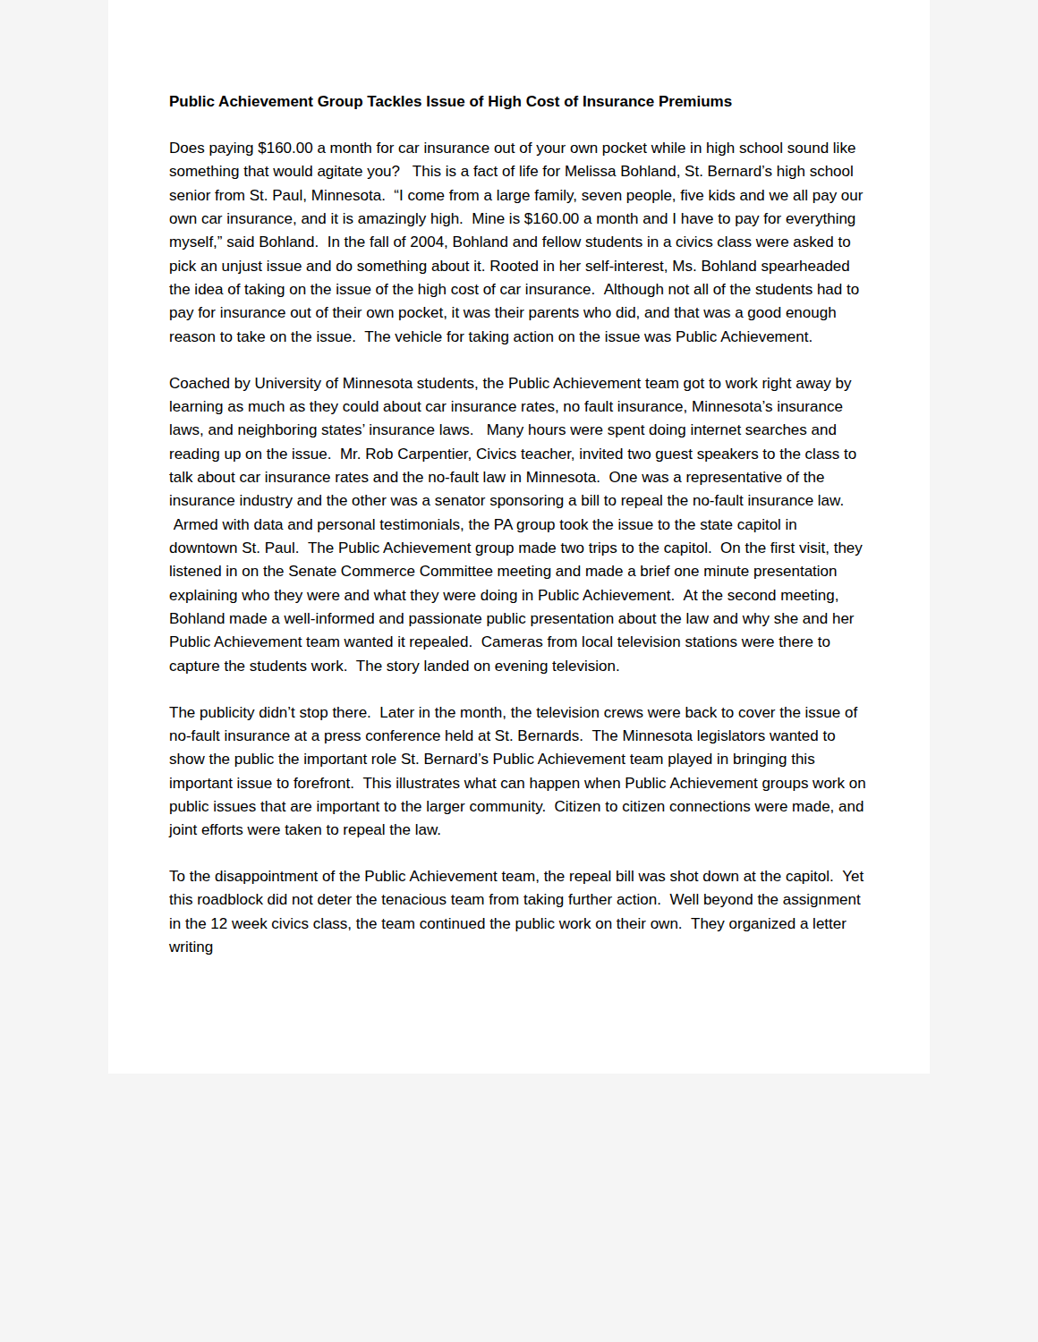Public Achievement Group Tackles Issue of High Cost of Insurance Premiums
Does paying $160.00 a month for car insurance out of your own pocket while in high school sound like something that would agitate you? This is a fact of life for Melissa Bohland, St. Bernard’s high school senior from St. Paul, Minnesota. “I come from a large family, seven people, five kids and we all pay our own car insurance, and it is amazingly high. Mine is $160.00 a month and I have to pay for everything myself,” said Bohland. In the fall of 2004, Bohland and fellow students in a civics class were asked to pick an unjust issue and do something about it. Rooted in her self-interest, Ms. Bohland spearheaded the idea of taking on the issue of the high cost of car insurance. Although not all of the students had to pay for insurance out of their own pocket, it was their parents who did, and that was a good enough reason to take on the issue. The vehicle for taking action on the issue was Public Achievement.
Coached by University of Minnesota students, the Public Achievement team got to work right away by learning as much as they could about car insurance rates, no fault insurance, Minnesota’s insurance laws, and neighboring states’ insurance laws. Many hours were spent doing internet searches and reading up on the issue. Mr. Rob Carpentier, Civics teacher, invited two guest speakers to the class to talk about car insurance rates and the no-fault law in Minnesota. One was a representative of the insurance industry and the other was a senator sponsoring a bill to repeal the no-fault insurance law. Armed with data and personal testimonials, the PA group took the issue to the state capitol in downtown St. Paul. The Public Achievement group made two trips to the capitol. On the first visit, they listened in on the Senate Commerce Committee meeting and made a brief one minute presentation explaining who they were and what they were doing in Public Achievement. At the second meeting, Bohland made a well-informed and passionate public presentation about the law and why she and her Public Achievement team wanted it repealed. Cameras from local television stations were there to capture the students work. The story landed on evening television.
The publicity didn’t stop there. Later in the month, the television crews were back to cover the issue of no-fault insurance at a press conference held at St. Bernards. The Minnesota legislators wanted to show the public the important role St. Bernard’s Public Achievement team played in bringing this important issue to forefront. This illustrates what can happen when Public Achievement groups work on public issues that are important to the larger community. Citizen to citizen connections were made, and joint efforts were taken to repeal the law.
To the disappointment of the Public Achievement team, the repeal bill was shot down at the capitol. Yet this roadblock did not deter the tenacious team from taking further action. Well beyond the assignment in the 12 week civics class, the team continued the public work on their own. They organized a letter writing